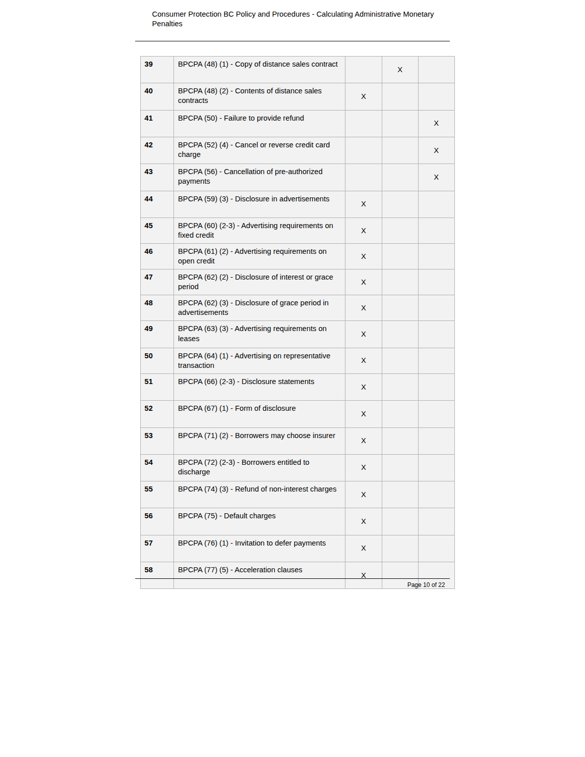Consumer Protection BC Policy and Procedures - Calculating Administrative Monetary Penalties
| 39 | BPCPA (48) (1) - Copy of distance sales contract | | X | |
| 40 | BPCPA (48) (2) - Contents of distance sales contracts | X | | |
| 41 | BPCPA (50) - Failure to provide refund | | | X |
| 42 | BPCPA (52) (4) - Cancel or reverse credit card charge | | | X |
| 43 | BPCPA (56) - Cancellation of pre-authorized payments | | | X |
| 44 | BPCPA (59) (3) - Disclosure in advertisements | X | | |
| 45 | BPCPA (60) (2-3) - Advertising requirements on fixed credit | X | | |
| 46 | BPCPA (61) (2) - Advertising requirements on open credit | X | | |
| 47 | BPCPA (62) (2) - Disclosure of interest or grace period | X | | |
| 48 | BPCPA (62) (3) - Disclosure of grace period in advertisements | X | | |
| 49 | BPCPA (63) (3) - Advertising requirements on leases | X | | |
| 50 | BPCPA (64) (1) - Advertising on representative transaction | X | | |
| 51 | BPCPA (66) (2-3) - Disclosure statements | X | | |
| 52 | BPCPA (67) (1) - Form of disclosure | X | | |
| 53 | BPCPA (71) (2) - Borrowers may choose insurer | X | | |
| 54 | BPCPA (72) (2-3) - Borrowers entitled to discharge | X | | |
| 55 | BPCPA (74) (3) - Refund of non-interest charges | X | | |
| 56 | BPCPA (75) - Default charges | X | | |
| 57 | BPCPA (76) (1) - Invitation to defer payments | X | | |
| 58 | BPCPA (77) (5) - Acceleration clauses | X | | |
Page 10 of 22